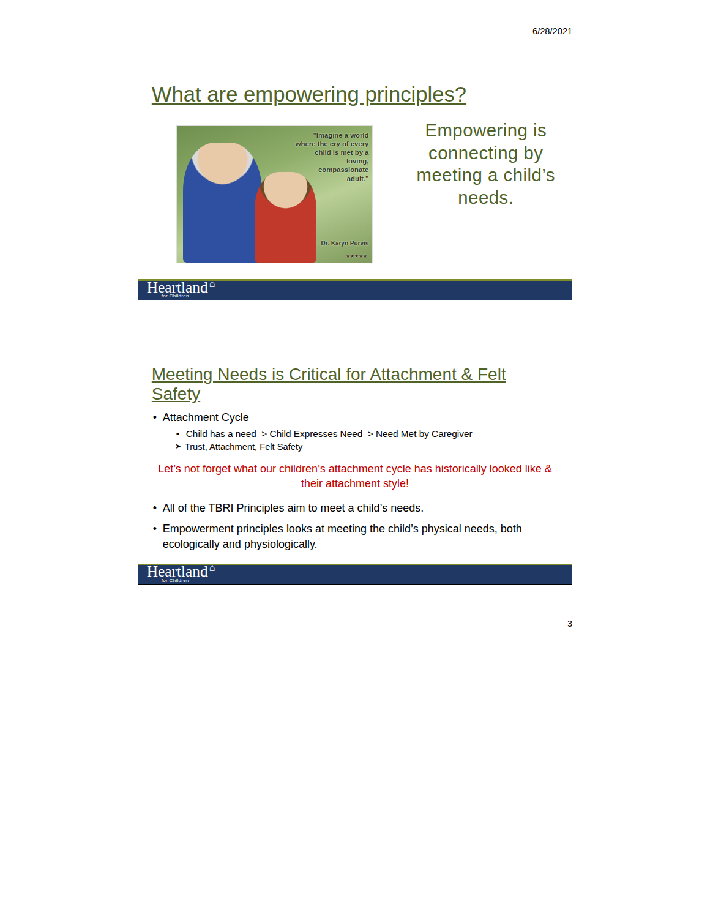6/28/2021
What are empowering principles?
"Imagine a world where the cry of every child is met by a loving, compassionate adult."
- Dr. Karyn Purvis
★★★★★
Empowering is connecting by meeting a child’s needs.
Heartland⌂for Children
Meeting Needs is Critical for Attachment & Felt Safety
Attachment Cycle
Child has a need > Child Expresses Need > Need Met by Caregiver
Trust, Attachment, Felt Safety
Let’s not forget what our children’s attachment cycle has historically looked like & their attachment style!
All of the TBRI Principles aim to meet a child’s needs.
Empowerment principles looks at meeting the child’s physical needs, both ecologically and physiologically.
Heartland⌂for Children
3